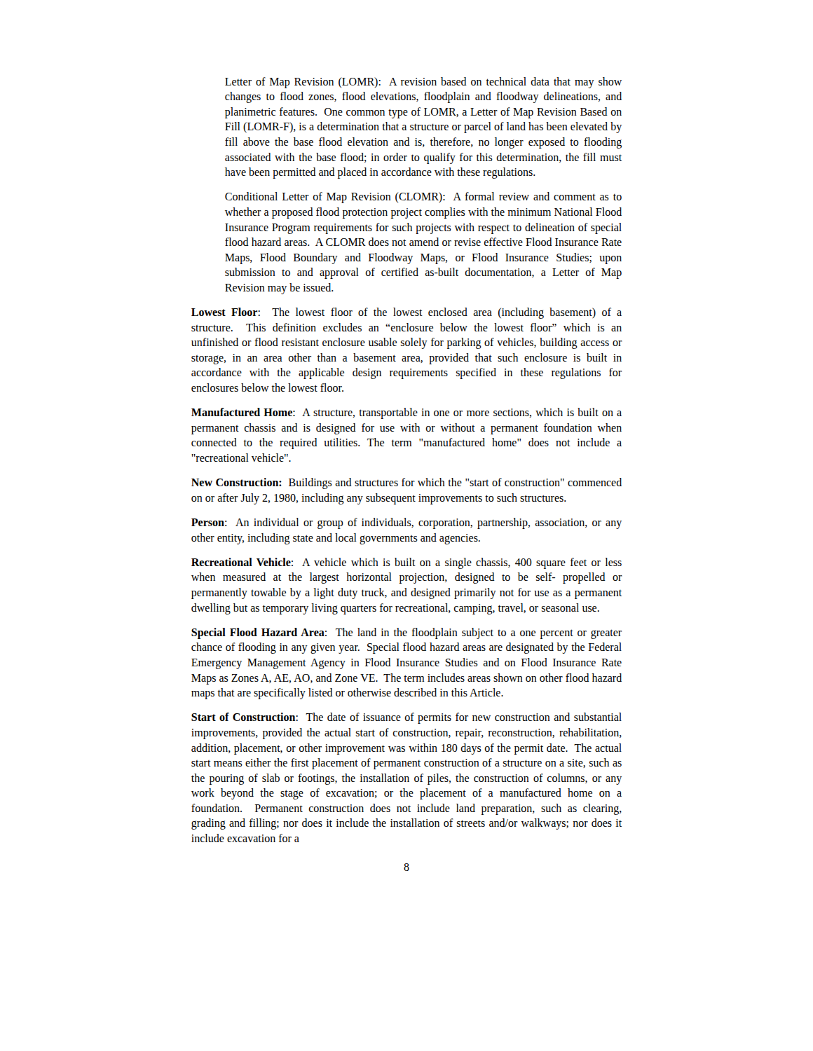Letter of Map Revision (LOMR): A revision based on technical data that may show changes to flood zones, flood elevations, floodplain and floodway delineations, and planimetric features. One common type of LOMR, a Letter of Map Revision Based on Fill (LOMR-F), is a determination that a structure or parcel of land has been elevated by fill above the base flood elevation and is, therefore, no longer exposed to flooding associated with the base flood; in order to qualify for this determination, the fill must have been permitted and placed in accordance with these regulations.
Conditional Letter of Map Revision (CLOMR): A formal review and comment as to whether a proposed flood protection project complies with the minimum National Flood Insurance Program requirements for such projects with respect to delineation of special flood hazard areas. A CLOMR does not amend or revise effective Flood Insurance Rate Maps, Flood Boundary and Floodway Maps, or Flood Insurance Studies; upon submission to and approval of certified as-built documentation, a Letter of Map Revision may be issued.
Lowest Floor: The lowest floor of the lowest enclosed area (including basement) of a structure. This definition excludes an “enclosure below the lowest floor” which is an unfinished or flood resistant enclosure usable solely for parking of vehicles, building access or storage, in an area other than a basement area, provided that such enclosure is built in accordance with the applicable design requirements specified in these regulations for enclosures below the lowest floor.
Manufactured Home: A structure, transportable in one or more sections, which is built on a permanent chassis and is designed for use with or without a permanent foundation when connected to the required utilities. The term "manufactured home" does not include a "recreational vehicle".
New Construction: Buildings and structures for which the "start of construction" commenced on or after July 2, 1980, including any subsequent improvements to such structures.
Person: An individual or group of individuals, corporation, partnership, association, or any other entity, including state and local governments and agencies.
Recreational Vehicle: A vehicle which is built on a single chassis, 400 square feet or less when measured at the largest horizontal projection, designed to be self- propelled or permanently towable by a light duty truck, and designed primarily not for use as a permanent dwelling but as temporary living quarters for recreational, camping, travel, or seasonal use.
Special Flood Hazard Area: The land in the floodplain subject to a one percent or greater chance of flooding in any given year. Special flood hazard areas are designated by the Federal Emergency Management Agency in Flood Insurance Studies and on Flood Insurance Rate Maps as Zones A, AE, AO, and Zone VE. The term includes areas shown on other flood hazard maps that are specifically listed or otherwise described in this Article.
Start of Construction: The date of issuance of permits for new construction and substantial improvements, provided the actual start of construction, repair, reconstruction, rehabilitation, addition, placement, or other improvement was within 180 days of the permit date. The actual start means either the first placement of permanent construction of a structure on a site, such as the pouring of slab or footings, the installation of piles, the construction of columns, or any work beyond the stage of excavation; or the placement of a manufactured home on a foundation. Permanent construction does not include land preparation, such as clearing, grading and filling; nor does it include the installation of streets and/or walkways; nor does it include excavation for a
8